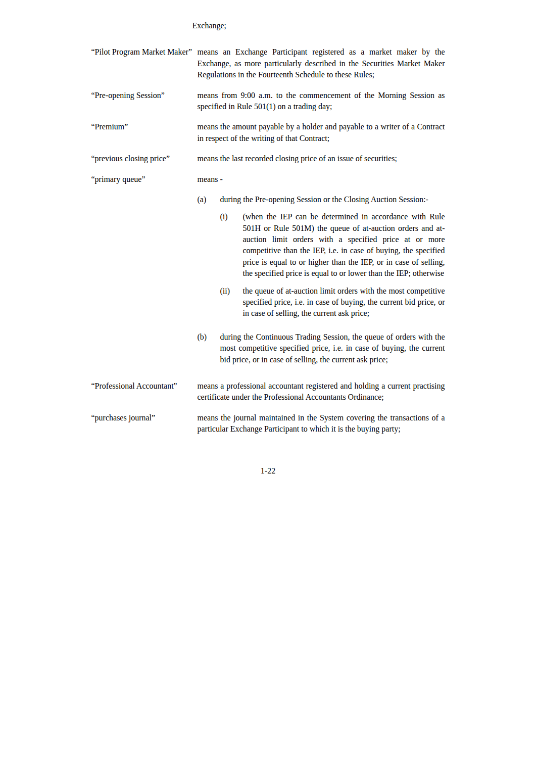Exchange;
“Pilot Program Market Maker”
means an Exchange Participant registered as a market maker by the Exchange, as more particularly described in the Securities Market Maker Regulations in the Fourteenth Schedule to these Rules;
“Pre-opening Session”
means from 9:00 a.m. to the commencement of the Morning Session as specified in Rule 501(1) on a trading day;
“Premium”
means the amount payable by a holder and payable to a writer of a Contract in respect of the writing of that Contract;
“previous closing price”
means the last recorded closing price of an issue of securities;
“primary queue”
means -
(a)
during the Pre-opening Session or the Closing Auction Session:-
(i)
(when the IEP can be determined in accordance with Rule 501H or Rule 501M) the queue of at-auction orders and at-auction limit orders with a specified price at or more competitive than the IEP, i.e. in case of buying, the specified price is equal to or higher than the IEP, or in case of selling, the specified price is equal to or lower than the IEP; otherwise
(ii)
the queue of at-auction limit orders with the most competitive specified price, i.e. in case of buying, the current bid price, or in case of selling, the current ask price;
(b)
during the Continuous Trading Session, the queue of orders with the most competitive specified price, i.e. in case of buying, the current bid price, or in case of selling, the current ask price;
“Professional Accountant”
means a professional accountant registered and holding a current practising certificate under the Professional Accountants Ordinance;
“purchases journal”
means the journal maintained in the System covering the transactions of a particular Exchange Participant to which it is the buying party;
1-22